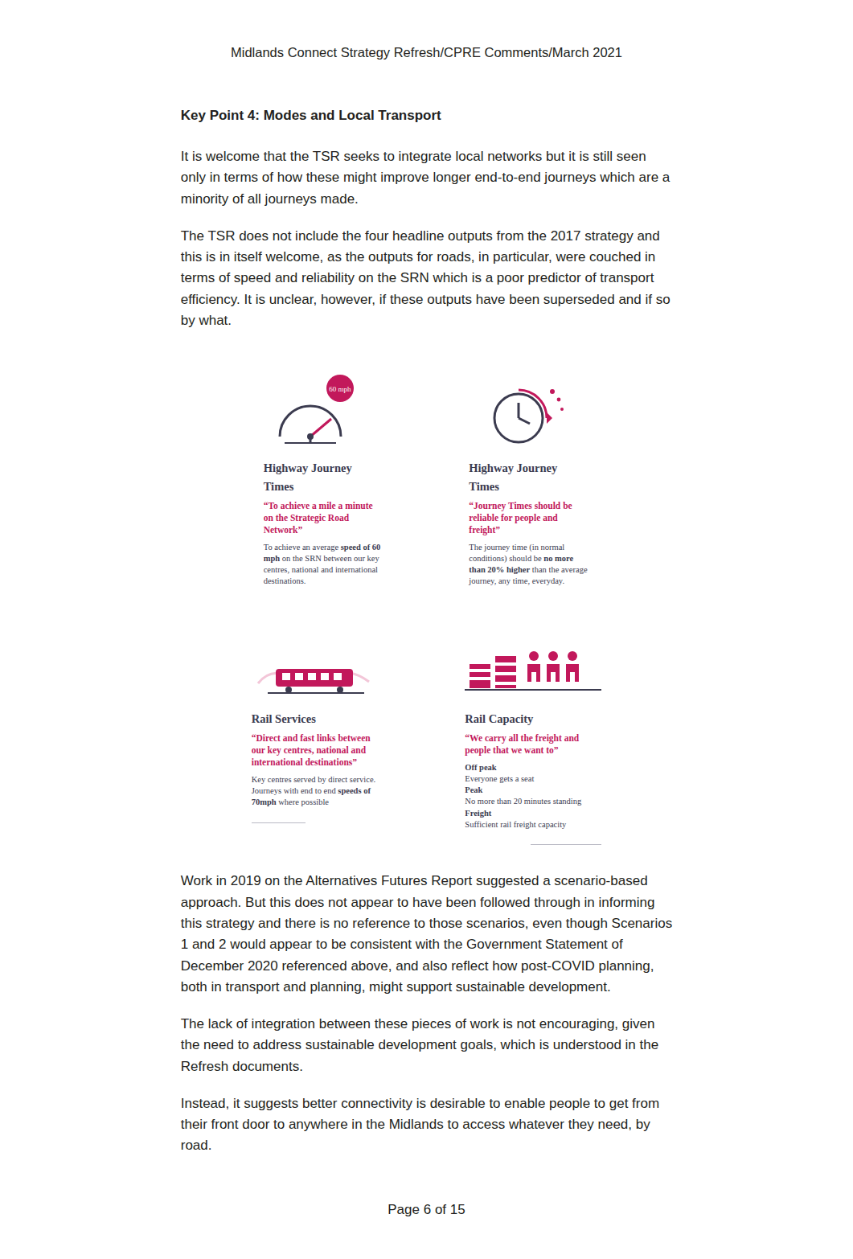Midlands Connect Strategy Refresh/CPRE Comments/March 2021
Key Point 4: Modes and Local Transport
It is welcome that the TSR seeks to integrate local networks but it is still seen only in terms of how these might improve longer end-to-end journeys which are a minority of all journeys made.
The TSR does not include the four headline outputs from the 2017 strategy and this is in itself welcome, as the outputs for roads, in particular, were couched in terms of speed and reliability on the SRN which is a poor predictor of transport efficiency. It is unclear, however, if these outputs have been superseded and if so by what.
60 mph
Highway Journey Times
“To achieve a mile a minute on the Strategic Road Network”
To achieve an average speed of 60 mph on the SRN between our key centres, national and international destinations.
Highway Journey Times
“Journey Times should be reliable for people and freight”
The journey time (in normal conditions) should be no more than 20% higher than the average journey, any time, everyday.
Rail Services
“Direct and fast links between our key centres, national and international destinations”
Key centres served by direct service. Journeys with end to end speeds of 70mph where possible
Rail Capacity
“We carry all the freight and people that we want to”
Off peak Everyone gets a seat
Peak No more than 20 minutes standing
Freight Sufficient rail freight capacity
Work in 2019 on the Alternatives Futures Report suggested a scenario-based approach. But this does not appear to have been followed through in informing this strategy and there is no reference to those scenarios, even though Scenarios 1 and 2 would appear to be consistent with the Government Statement of December 2020 referenced above, and also reflect how post-COVID planning, both in transport and planning, might support sustainable development.
The lack of integration between these pieces of work is not encouraging, given the need to address sustainable development goals, which is understood in the Refresh documents.
Instead, it suggests better connectivity is desirable to enable people to get from their front door to anywhere in the Midlands to access whatever they need, by road.
Page 6 of 15